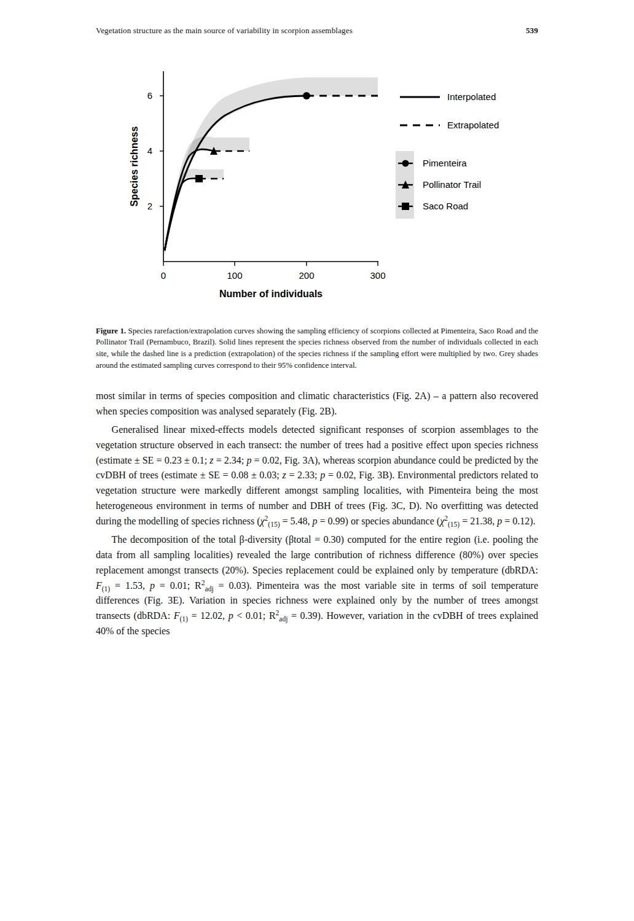Vegetation structure as the main source of variability in scorpion assemblages 539
Species rarefaction and extrapolation curves for scorpions at three sites Species richness on the y-axis from about 1 to 6, number of individuals on the x-axis from 0 to 300. Three curves: Pimenteira rises to 6 species at about 200 individuals; Pollinator Trail reaches 4 species at about 40 individuals; Saco Road reaches 3 species at about 30 individuals. Solid lines are interpolated, dashed lines extrapolated, with grey 95 percent confidence bands. 6 4 2 0 100 200 300 Species richness Number of individuals Interpolated Extrapolated Pimenteira Pollinator Trail Saco Road
Figure 1. Species rarefaction/extrapolation curves showing the sampling efficiency of scorpions collected at Pimenteira, Saco Road and the Pollinator Trail (Pernambuco, Brazil). Solid lines represent the species richness observed from the number of individuals collected in each site, while the dashed line is a prediction (extrapolation) of the species richness if the sampling effort were multiplied by two. Grey shades around the estimated sampling curves correspond to their 95% confidence interval.
most similar in terms of species composition and climatic characteristics (Fig. 2A) – a pattern also recovered when species composition was analysed separately (Fig. 2B).
Generalised linear mixed-effects models detected significant responses of scorpion assemblages to the vegetation structure observed in each transect: the number of trees had a positive effect upon species richness (estimate ± SE = 0.23 ± 0.1; z = 2.34; p = 0.02, Fig. 3A), whereas scorpion abundance could be predicted by the cvDBH of trees (estimate ± SE = 0.08 ± 0.03; z = 2.33; p = 0.02, Fig. 3B). Environmental predictors related to vegetation structure were markedly different amongst sampling localities, with Pimenteira being the most heterogeneous environment in terms of number and DBH of trees (Fig. 3C, D). No overfitting was detected during the modelling of species richness (χ2(15) = 5.48, p = 0.99) or species abundance (χ2(15) = 21.38, p = 0.12).
The decomposition of the total β-diversity (βtotal = 0.30) computed for the entire region (i.e. pooling the data from all sampling localities) revealed the large contribution of richness difference (80%) over species replacement amongst transects (20%). Species replacement could be explained only by temperature (dbRDA: F(1) = 1.53, p = 0.01; R2adj = 0.03). Pimenteira was the most variable site in terms of soil temperature differences (Fig. 3E). Variation in species richness were explained only by the number of trees amongst transects (dbRDA: F(1) = 12.02, p < 0.01; R2adj = 0.39). However, variation in the cvDBH of trees explained 40% of the species